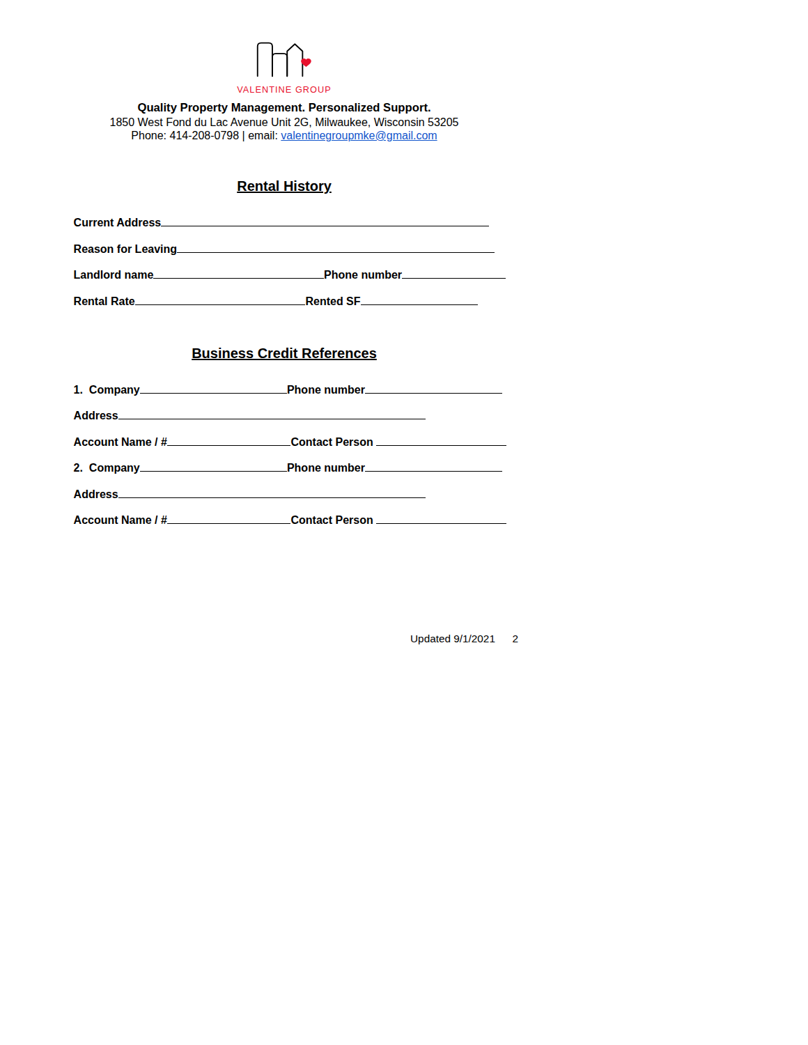VALENTINE GROUP
Quality Property Management. Personalized Support.
1850 West Fond du Lac Avenue Unit 2G, Milwaukee, Wisconsin 53205
Phone: 414-208-0798 | email: valentinegroupmke@gmail.com
Rental History
Current Address
Reason for Leaving
Landlord name Phone number
Rental Rate Rented SF
Business Credit References
1. Company Phone number
Address
Account Name / # Contact Person
2. Company Phone number
Address
Account Name / # Contact Person
Updated 9/1/20212